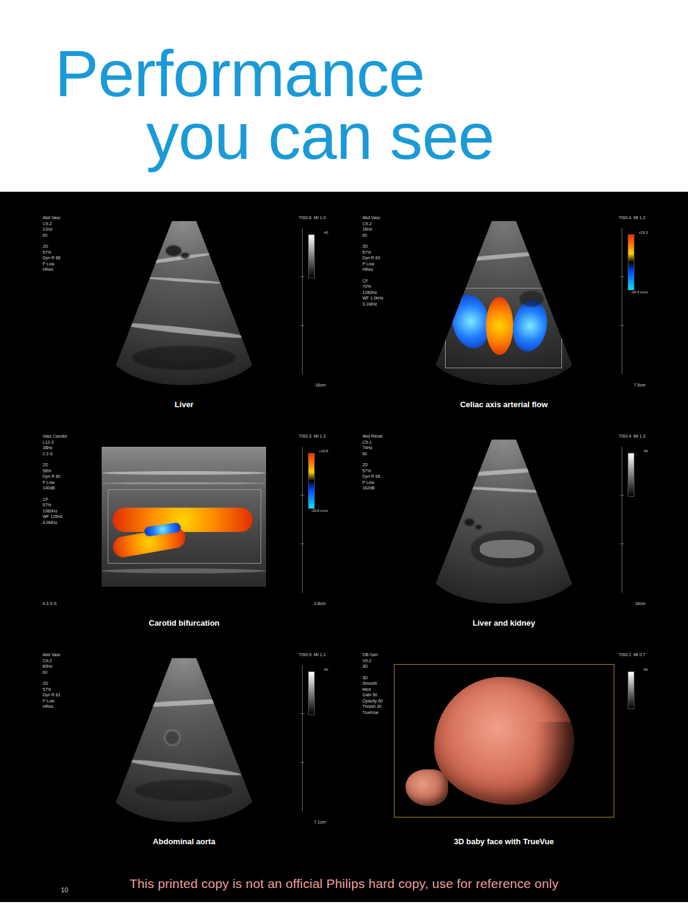Performance
you can see
Abd Vasc C9-2 21Hz 60 2D 57% Dyn R 68 P Low HRes
TIS0.6 MI 1.0
40
16cm
Liver
Abd Vasc C9-2 18Hz 60 2D 57% Dyn R 60 P Low HRes CF 70% 1280Hz WF 1.0kHz 3.1MHz
TIS0.4 MI 1.2
+29.3
-29.3 cm/s
7.5cm
Celiac axis arterial flow
Vasc Carotid L12-3 38Hz 2.3 S 2D 58% Dyn R 60 P Low 140dB CF 57% 1080Hz WF 125Hz 4.0MHz
TIS0.3 MI 1.2
+29.8
-29.8 cm/s
4.3 S S
3.8cm
Carotid bifurcation
Abd Renal C5-1 74Hz 60 2D 57% Dyn R 68 P Low 162dB
TIS0.4 MI 1.3
40
16cm
Liver and kidney
Abd Vasc C9-2 80Hz 60 2D 57% Dyn R 61 P Low HRes
TIS0.9 MI 1.1
40
7.1cm
Abdominal aorta
OB Gen V9-2 3D 3D Smooth Med Gain 50 Opacity 60 Thresh 30 TrueVue
TIS0.1 MI 0.7
60
3D baby face with TrueVue
10
This printed copy is not an official Philips hard copy, use for reference only